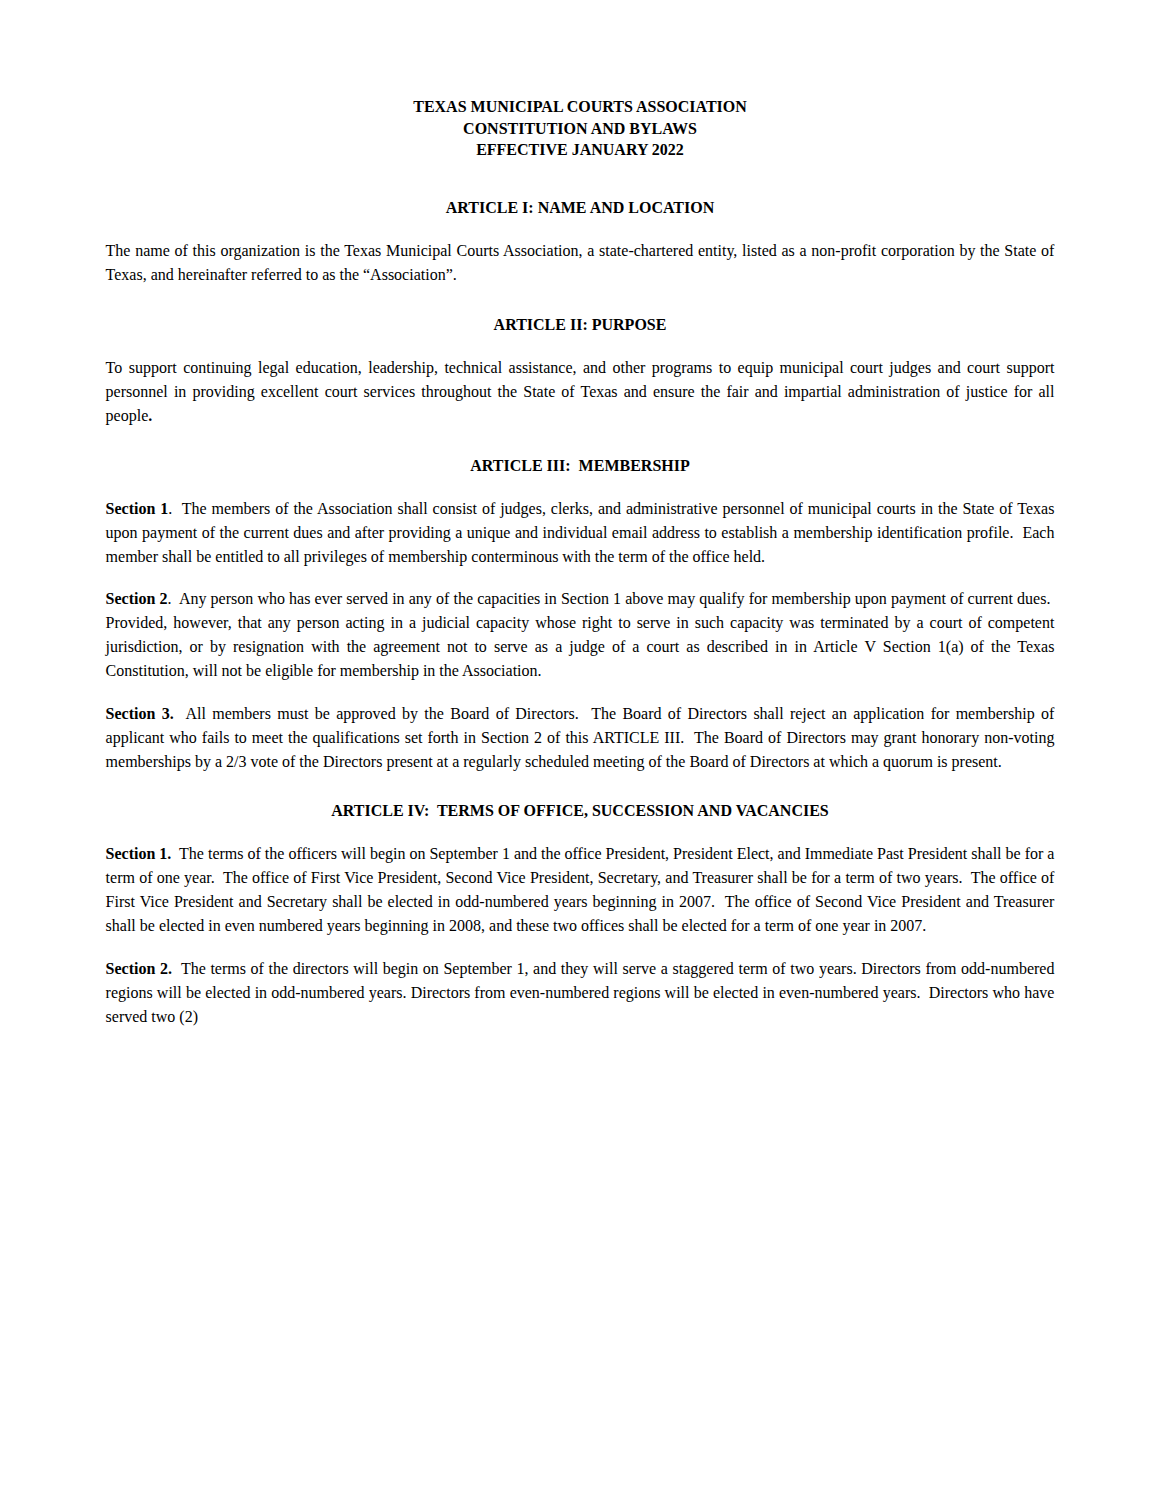TEXAS MUNICIPAL COURTS ASSOCIATION
CONSTITUTION AND BYLAWS
EFFECTIVE JANUARY 2022
ARTICLE I: NAME AND LOCATION
The name of this organization is the Texas Municipal Courts Association, a state-chartered entity, listed as a non-profit corporation by the State of Texas, and hereinafter referred to as the “Association”.
ARTICLE II: PURPOSE
To support continuing legal education, leadership, technical assistance, and other programs to equip municipal court judges and court support personnel in providing excellent court services throughout the State of Texas and ensure the fair and impartial administration of justice for all people.
ARTICLE III: MEMBERSHIP
Section 1. The members of the Association shall consist of judges, clerks, and administrative personnel of municipal courts in the State of Texas upon payment of the current dues and after providing a unique and individual email address to establish a membership identification profile. Each member shall be entitled to all privileges of membership conterminous with the term of the office held.
Section 2. Any person who has ever served in any of the capacities in Section 1 above may qualify for membership upon payment of current dues. Provided, however, that any person acting in a judicial capacity whose right to serve in such capacity was terminated by a court of competent jurisdiction, or by resignation with the agreement not to serve as a judge of a court as described in in Article V Section 1(a) of the Texas Constitution, will not be eligible for membership in the Association.
Section 3. All members must be approved by the Board of Directors. The Board of Directors shall reject an application for membership of applicant who fails to meet the qualifications set forth in Section 2 of this ARTICLE III. The Board of Directors may grant honorary non-voting memberships by a 2/3 vote of the Directors present at a regularly scheduled meeting of the Board of Directors at which a quorum is present.
ARTICLE IV: TERMS OF OFFICE, SUCCESSION AND VACANCIES
Section 1. The terms of the officers will begin on September 1 and the office President, President Elect, and Immediate Past President shall be for a term of one year. The office of First Vice President, Second Vice President, Secretary, and Treasurer shall be for a term of two years. The office of First Vice President and Secretary shall be elected in odd-numbered years beginning in 2007. The office of Second Vice President and Treasurer shall be elected in even numbered years beginning in 2008, and these two offices shall be elected for a term of one year in 2007.
Section 2. The terms of the directors will begin on September 1, and they will serve a staggered term of two years. Directors from odd-numbered regions will be elected in odd-numbered years. Directors from even-numbered regions will be elected in even-numbered years. Directors who have served two (2)